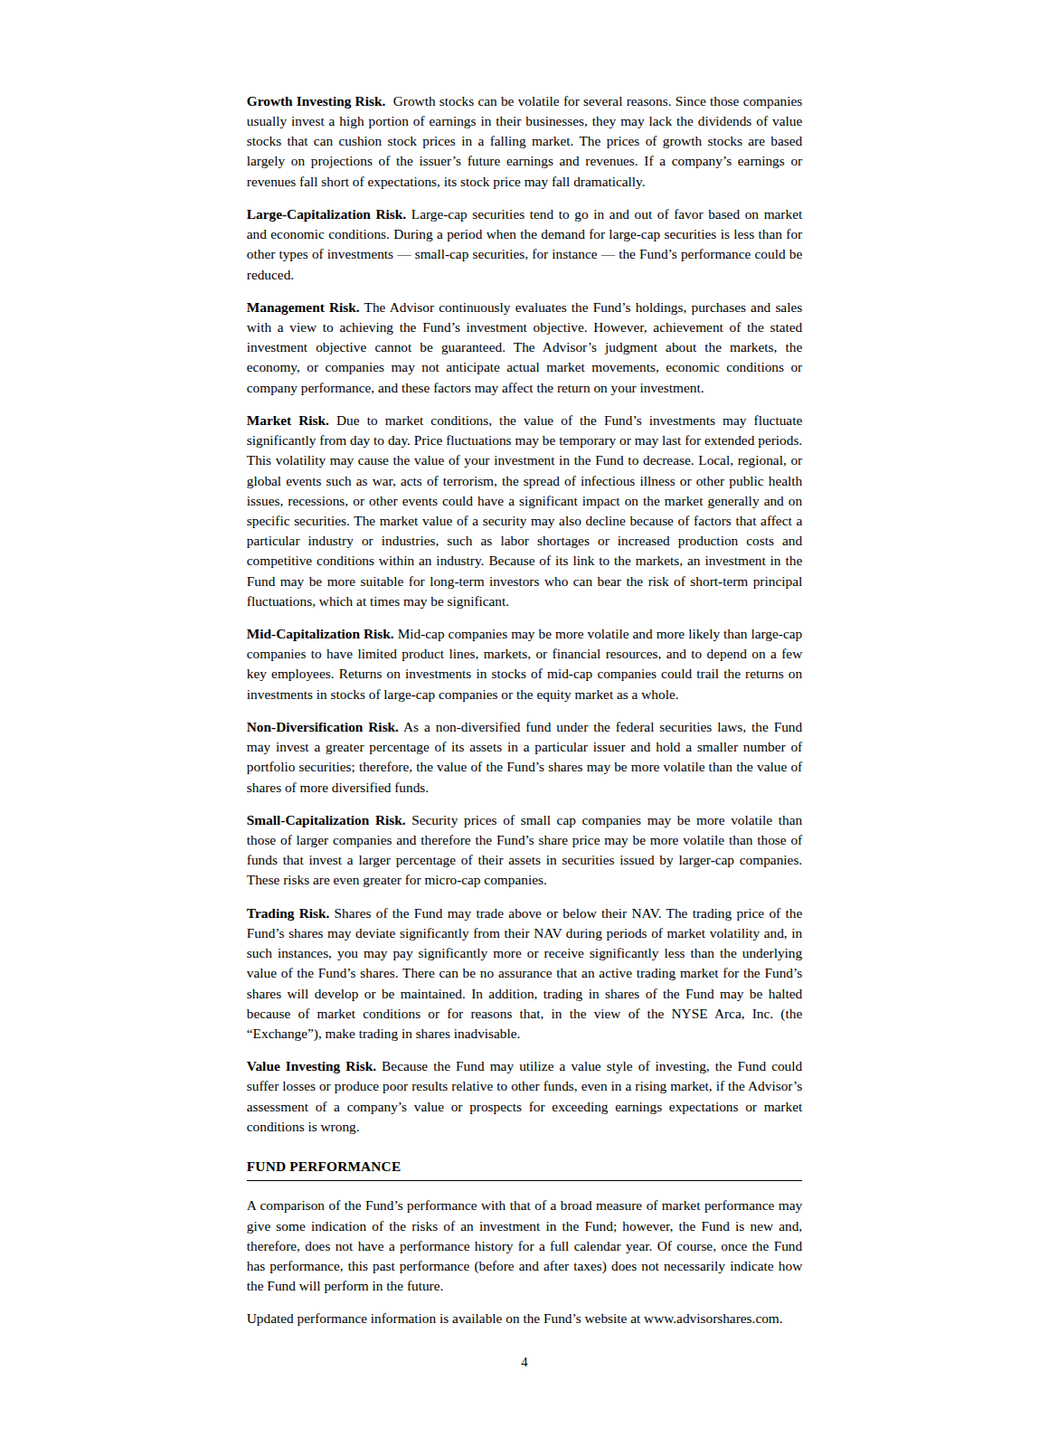Growth Investing Risk. Growth stocks can be volatile for several reasons. Since those companies usually invest a high portion of earnings in their businesses, they may lack the dividends of value stocks that can cushion stock prices in a falling market. The prices of growth stocks are based largely on projections of the issuer’s future earnings and revenues. If a company’s earnings or revenues fall short of expectations, its stock price may fall dramatically.
Large-Capitalization Risk. Large-cap securities tend to go in and out of favor based on market and economic conditions. During a period when the demand for large-cap securities is less than for other types of investments — small-cap securities, for instance — the Fund’s performance could be reduced.
Management Risk. The Advisor continuously evaluates the Fund’s holdings, purchases and sales with a view to achieving the Fund’s investment objective. However, achievement of the stated investment objective cannot be guaranteed. The Advisor’s judgment about the markets, the economy, or companies may not anticipate actual market movements, economic conditions or company performance, and these factors may affect the return on your investment.
Market Risk. Due to market conditions, the value of the Fund’s investments may fluctuate significantly from day to day. Price fluctuations may be temporary or may last for extended periods. This volatility may cause the value of your investment in the Fund to decrease. Local, regional, or global events such as war, acts of terrorism, the spread of infectious illness or other public health issues, recessions, or other events could have a significant impact on the market generally and on specific securities. The market value of a security may also decline because of factors that affect a particular industry or industries, such as labor shortages or increased production costs and competitive conditions within an industry. Because of its link to the markets, an investment in the Fund may be more suitable for long-term investors who can bear the risk of short-term principal fluctuations, which at times may be significant.
Mid-Capitalization Risk. Mid-cap companies may be more volatile and more likely than large-cap companies to have limited product lines, markets, or financial resources, and to depend on a few key employees. Returns on investments in stocks of mid-cap companies could trail the returns on investments in stocks of large-cap companies or the equity market as a whole.
Non-Diversification Risk. As a non-diversified fund under the federal securities laws, the Fund may invest a greater percentage of its assets in a particular issuer and hold a smaller number of portfolio securities; therefore, the value of the Fund’s shares may be more volatile than the value of shares of more diversified funds.
Small-Capitalization Risk. Security prices of small cap companies may be more volatile than those of larger companies and therefore the Fund’s share price may be more volatile than those of funds that invest a larger percentage of their assets in securities issued by larger-cap companies. These risks are even greater for micro-cap companies.
Trading Risk. Shares of the Fund may trade above or below their NAV. The trading price of the Fund’s shares may deviate significantly from their NAV during periods of market volatility and, in such instances, you may pay significantly more or receive significantly less than the underlying value of the Fund’s shares. There can be no assurance that an active trading market for the Fund’s shares will develop or be maintained. In addition, trading in shares of the Fund may be halted because of market conditions or for reasons that, in the view of the NYSE Arca, Inc. (the “Exchange”), make trading in shares inadvisable.
Value Investing Risk. Because the Fund may utilize a value style of investing, the Fund could suffer losses or produce poor results relative to other funds, even in a rising market, if the Advisor’s assessment of a company’s value or prospects for exceeding earnings expectations or market conditions is wrong.
FUND PERFORMANCE
A comparison of the Fund’s performance with that of a broad measure of market performance may give some indication of the risks of an investment in the Fund; however, the Fund is new and, therefore, does not have a performance history for a full calendar year. Of course, once the Fund has performance, this past performance (before and after taxes) does not necessarily indicate how the Fund will perform in the future.
Updated performance information is available on the Fund’s website at www.advisorshares.com.
4